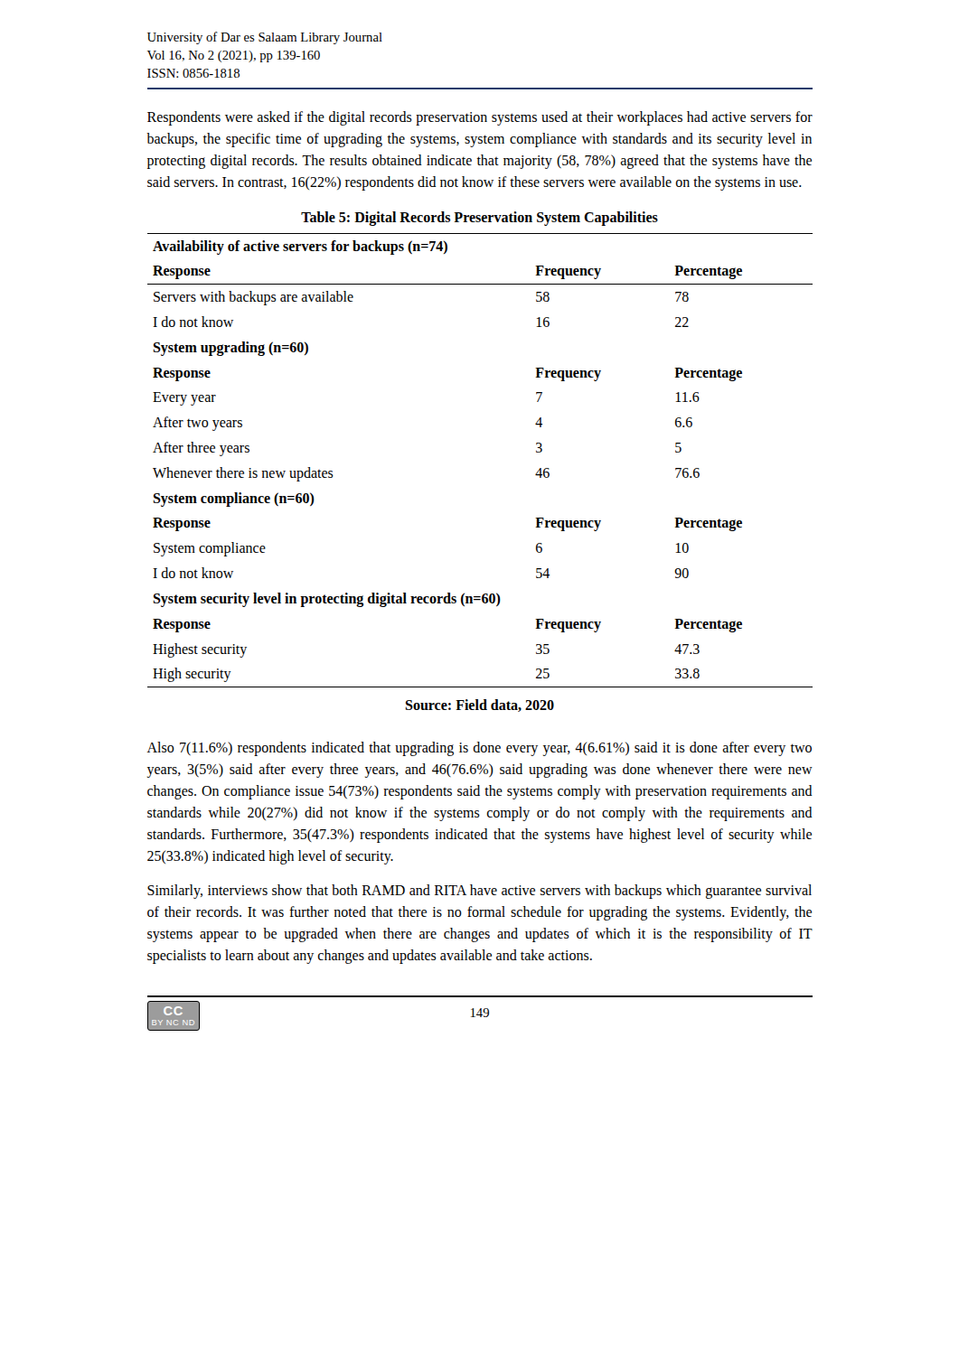University of Dar es Salaam Library Journal
Vol 16, No 2 (2021), pp 139-160
ISSN: 0856-1818
Respondents were asked if the digital records preservation systems used at their workplaces had active servers for backups, the specific time of upgrading the systems, system compliance with standards and its security level in protecting digital records. The results obtained indicate that majority (58, 78%) agreed that the systems have the said servers. In contrast, 16(22%) respondents did not know if these servers were available on the systems in use.
Table 5: Digital Records Preservation System Capabilities
| Availability of active servers for backups (n=74) |
| Response | Frequency | Percentage |
| Servers with backups are available | 58 | 78 |
| I do not know | 16 | 22 |
| System upgrading (n=60) |
| Response | Frequency | Percentage |
| Every year | 7 | 11.6 |
| After two years | 4 | 6.6 |
| After three years | 3 | 5 |
| Whenever there is new updates | 46 | 76.6 |
| System compliance (n=60) |
| Response | Frequency | Percentage |
| System compliance | 6 | 10 |
| I do not know | 54 | 90 |
| System security level in protecting digital records (n=60) |
| Response | Frequency | Percentage |
| Highest security | 35 | 47.3 |
| High security | 25 | 33.8 |
Source: Field data, 2020
Also 7(11.6%) respondents indicated that upgrading is done every year, 4(6.61%) said it is done after every two years, 3(5%) said after every three years, and 46(76.6%) said upgrading was done whenever there were new changes. On compliance issue 54(73%) respondents said the systems comply with preservation requirements and standards while 20(27%) did not know if the systems comply or do not comply with the requirements and standards. Furthermore, 35(47.3%) respondents indicated that the systems have highest level of security while 25(33.8%) indicated high level of security.
Similarly, interviews show that both RAMD and RITA have active servers with backups which guarantee survival of their records. It was further noted that there is no formal schedule for upgrading the systems. Evidently, the systems appear to be upgraded when there are changes and updates of which it is the responsibility of IT specialists to learn about any changes and updates available and take actions.
CC BY NC ND
149